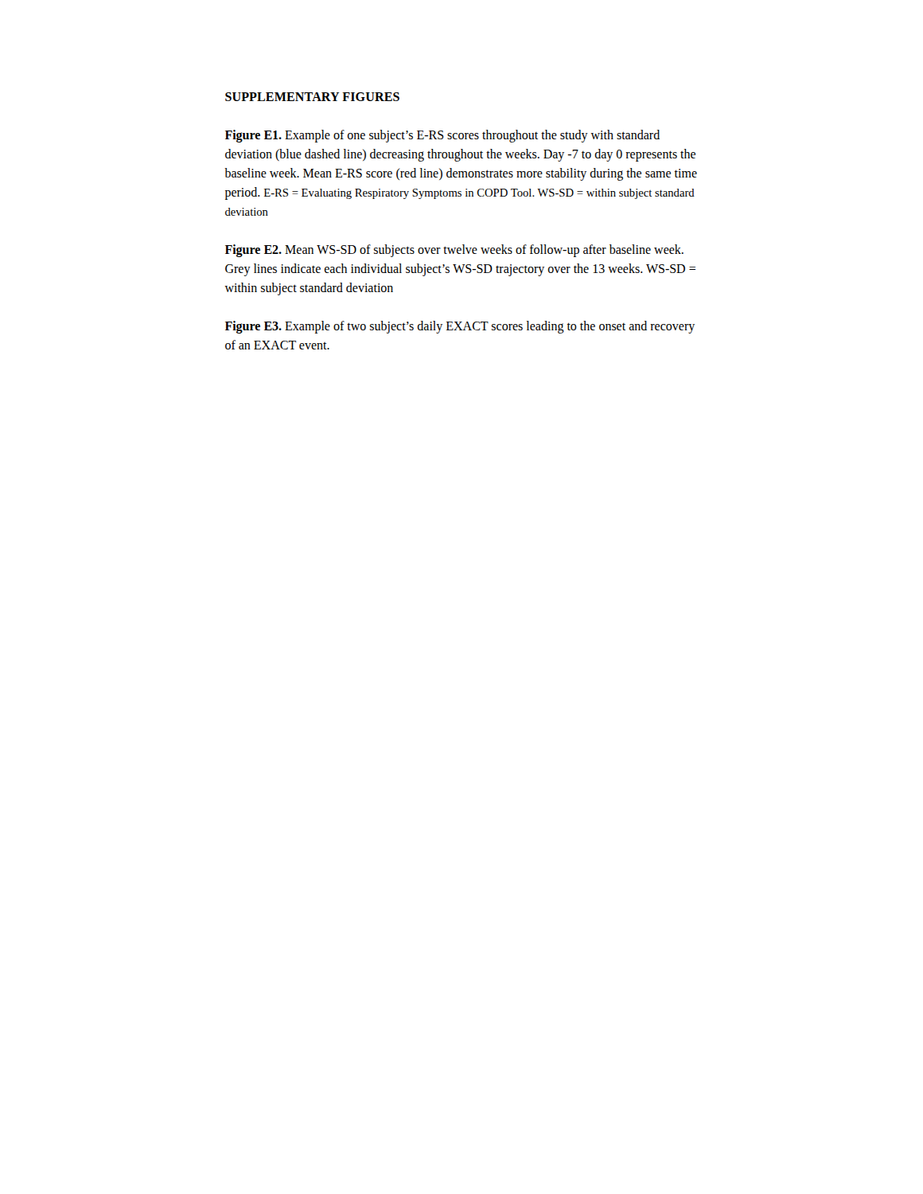SUPPLEMENTARY FIGURES
Figure E1. Example of one subject’s E-RS scores throughout the study with standard deviation (blue dashed line) decreasing throughout the weeks. Day -7 to day 0 represents the baseline week. Mean E-RS score (red line) demonstrates more stability during the same time period. E-RS = Evaluating Respiratory Symptoms in COPD Tool. WS-SD = within subject standard deviation
Figure E2. Mean WS-SD of subjects over twelve weeks of follow-up after baseline week. Grey lines indicate each individual subject’s WS-SD trajectory over the 13 weeks. WS-SD = within subject standard deviation
Figure E3. Example of two subject’s daily EXACT scores leading to the onset and recovery of an EXACT event.